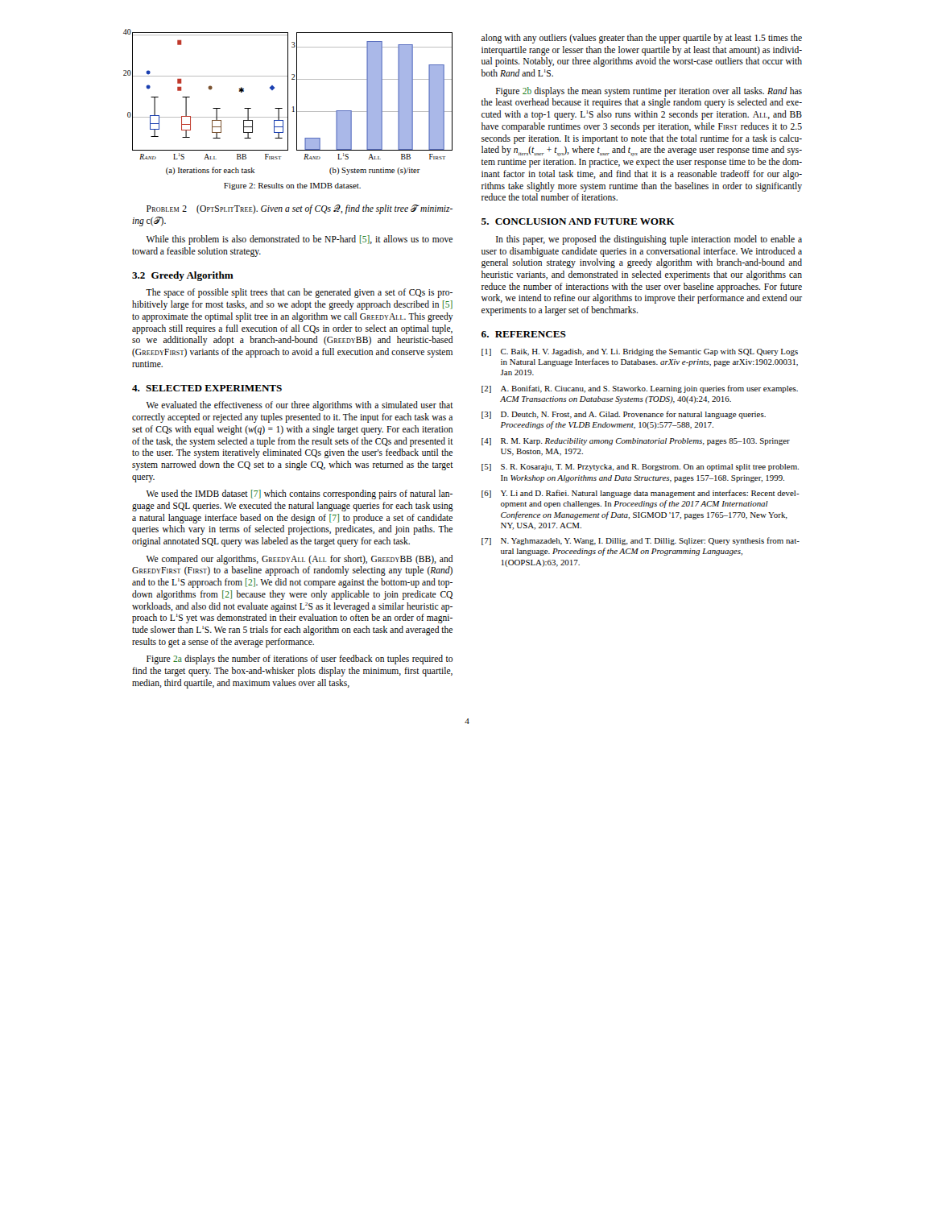40
20
0
✱
Rand L1S All BB First
3
2
1
Rand L1S All BB First
(a) Iterations for each task
(b) System runtime (s)/iter
Figure 2: Results on the IMDB dataset.
Problem 2 (OptSplitTree). Given a set of CQs 𝒬, find the split tree 𝒯 minimizing c(𝒯).
While this problem is also demonstrated to be NP-hard [5], it allows us to move toward a feasible solution strategy.
3.2 Greedy Algorithm
The space of possible split trees that can be generated given a set of CQs is prohibitively large for most tasks, and so we adopt the greedy approach described in [5] to approximate the optimal split tree in an algorithm we call GreedyAll. This greedy approach still requires a full execution of all CQs in order to select an optimal tuple, so we additionally adopt a branch-and-bound (GreedyBB) and heuristic-based (GreedyFirst) variants of the approach to avoid a full execution and conserve system runtime.
4. SELECTED EXPERIMENTS
We evaluated the effectiveness of our three algorithms with a simulated user that correctly accepted or rejected any tuples presented to it. The input for each task was a set of CQs with equal weight (w(q) = 1) with a single target query. For each iteration of the task, the system selected a tuple from the result sets of the CQs and presented it to the user. The system iteratively eliminated CQs given the user's feedback until the system narrowed down the CQ set to a single CQ, which was returned as the target query.
We used the IMDB dataset [7] which contains corresponding pairs of natural language and SQL queries. We executed the natural language queries for each task using a natural language interface based on the design of [7] to produce a set of candidate queries which vary in terms of selected projections, predicates, and join paths. The original annotated SQL query was labeled as the target query for each task.
We compared our algorithms, GreedyAll (All for short), GreedyBB (BB), and GreedyFirst (First) to a baseline approach of randomly selecting any tuple (Rand) and to the L1S approach from [2]. We did not compare against the bottom-up and top-down algorithms from [2] because they were only applicable to join predicate CQ workloads, and also did not evaluate against L2S as it leveraged a similar heuristic approach to L1S yet was demonstrated in their evaluation to often be an order of magnitude slower than L1S. We ran 5 trials for each algorithm on each task and averaged the results to get a sense of the average performance.
Figure 2a displays the number of iterations of user feedback on tuples required to find the target query. The box-and-whisker plots display the minimum, first quartile, median, third quartile, and maximum values over all tasks,
along with any outliers (values greater than the upper quartile by at least 1.5 times the interquartile range or lesser than the lower quartile by at least that amount) as individual points. Notably, our three algorithms avoid the worst-case outliers that occur with both Rand and L1S.
Figure 2b displays the mean system runtime per iteration over all tasks. Rand has the least overhead because it requires that a single random query is selected and executed with a top-1 query. L1S also runs within 2 seconds per iteration. All, and BB have comparable runtimes over 3 seconds per iteration, while First reduces it to 2.5 seconds per iteration. It is important to note that the total runtime for a task is calculated by niters(tuser + tsys), where tuser and tsys are the average user response time and system runtime per iteration. In practice, we expect the user response time to be the dominant factor in total task time, and find that it is a reasonable tradeoff for our algorithms take slightly more system runtime than the baselines in order to significantly reduce the total number of iterations.
5. CONCLUSION AND FUTURE WORK
In this paper, we proposed the distinguishing tuple interaction model to enable a user to disambiguate candidate queries in a conversational interface. We introduced a general solution strategy involving a greedy algorithm with branch-and-bound and heuristic variants, and demonstrated in selected experiments that our algorithms can reduce the number of interactions with the user over baseline approaches. For future work, we intend to refine our algorithms to improve their performance and extend our experiments to a larger set of benchmarks.
6. REFERENCES
[1] C. Baik, H. V. Jagadish, and Y. Li. Bridging the Semantic Gap with SQL Query Logs in Natural Language Interfaces to Databases. arXiv e-prints, page arXiv:1902.00031, Jan 2019.
[2] A. Bonifati, R. Ciucanu, and S. Staworko. Learning join queries from user examples. ACM Transactions on Database Systems (TODS), 40(4):24, 2016.
[3] D. Deutch, N. Frost, and A. Gilad. Provenance for natural language queries. Proceedings of the VLDB Endowment, 10(5):577–588, 2017.
[4] R. M. Karp. Reducibility among Combinatorial Problems, pages 85–103. Springer US, Boston, MA, 1972.
[5] S. R. Kosaraju, T. M. Przytycka, and R. Borgstrom. On an optimal split tree problem. In Workshop on Algorithms and Data Structures, pages 157–168. Springer, 1999.
[6] Y. Li and D. Rafiei. Natural language data management and interfaces: Recent development and open challenges. In Proceedings of the 2017 ACM International Conference on Management of Data, SIGMOD '17, pages 1765–1770, New York, NY, USA, 2017. ACM.
[7] N. Yaghmazadeh, Y. Wang, I. Dillig, and T. Dillig. Sqlizer: Query synthesis from natural language. Proceedings of the ACM on Programming Languages, 1(OOPSLA):63, 2017.
4